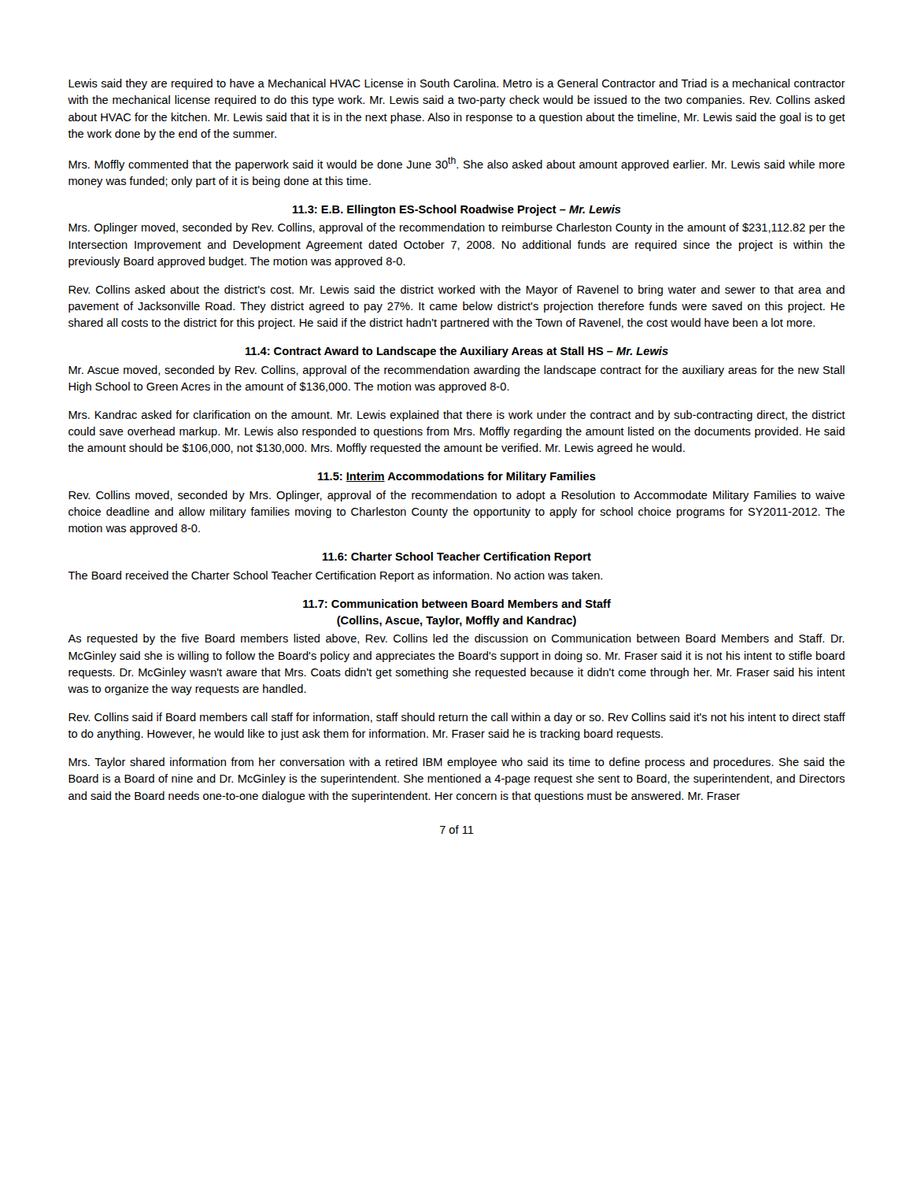Lewis said they are required to have a Mechanical HVAC License in South Carolina. Metro is a General Contractor and Triad is a mechanical contractor with the mechanical license required to do this type work. Mr. Lewis said a two-party check would be issued to the two companies. Rev. Collins asked about HVAC for the kitchen. Mr. Lewis said that it is in the next phase. Also in response to a question about the timeline, Mr. Lewis said the goal is to get the work done by the end of the summer.
Mrs. Moffly commented that the paperwork said it would be done June 30th. She also asked about amount approved earlier. Mr. Lewis said while more money was funded; only part of it is being done at this time.
11.3: E.B. Ellington ES-School Roadwise Project – Mr. Lewis
Mrs. Oplinger moved, seconded by Rev. Collins, approval of the recommendation to reimburse Charleston County in the amount of $231,112.82 per the Intersection Improvement and Development Agreement dated October 7, 2008. No additional funds are required since the project is within the previously Board approved budget. The motion was approved 8-0.
Rev. Collins asked about the district's cost. Mr. Lewis said the district worked with the Mayor of Ravenel to bring water and sewer to that area and pavement of Jacksonville Road. They district agreed to pay 27%. It came below district's projection therefore funds were saved on this project. He shared all costs to the district for this project. He said if the district hadn't partnered with the Town of Ravenel, the cost would have been a lot more.
11.4: Contract Award to Landscape the Auxiliary Areas at Stall HS – Mr. Lewis
Mr. Ascue moved, seconded by Rev. Collins, approval of the recommendation awarding the landscape contract for the auxiliary areas for the new Stall High School to Green Acres in the amount of $136,000. The motion was approved 8-0.
Mrs. Kandrac asked for clarification on the amount. Mr. Lewis explained that there is work under the contract and by sub-contracting direct, the district could save overhead markup. Mr. Lewis also responded to questions from Mrs. Moffly regarding the amount listed on the documents provided. He said the amount should be $106,000, not $130,000. Mrs. Moffly requested the amount be verified. Mr. Lewis agreed he would.
11.5: Interim Accommodations for Military Families
Rev. Collins moved, seconded by Mrs. Oplinger, approval of the recommendation to adopt a Resolution to Accommodate Military Families to waive choice deadline and allow military families moving to Charleston County the opportunity to apply for school choice programs for SY2011-2012. The motion was approved 8-0.
11.6: Charter School Teacher Certification Report
The Board received the Charter School Teacher Certification Report as information. No action was taken.
11.7: Communication between Board Members and Staff
(Collins, Ascue, Taylor, Moffly and Kandrac)
As requested by the five Board members listed above, Rev. Collins led the discussion on Communication between Board Members and Staff. Dr. McGinley said she is willing to follow the Board's policy and appreciates the Board's support in doing so. Mr. Fraser said it is not his intent to stifle board requests. Dr. McGinley wasn't aware that Mrs. Coats didn't get something she requested because it didn't come through her. Mr. Fraser said his intent was to organize the way requests are handled.
Rev. Collins said if Board members call staff for information, staff should return the call within a day or so. Rev Collins said it's not his intent to direct staff to do anything. However, he would like to just ask them for information. Mr. Fraser said he is tracking board requests.
Mrs. Taylor shared information from her conversation with a retired IBM employee who said its time to define process and procedures. She said the Board is a Board of nine and Dr. McGinley is the superintendent. She mentioned a 4-page request she sent to Board, the superintendent, and Directors and said the Board needs one-to-one dialogue with the superintendent. Her concern is that questions must be answered. Mr. Fraser
7 of 11